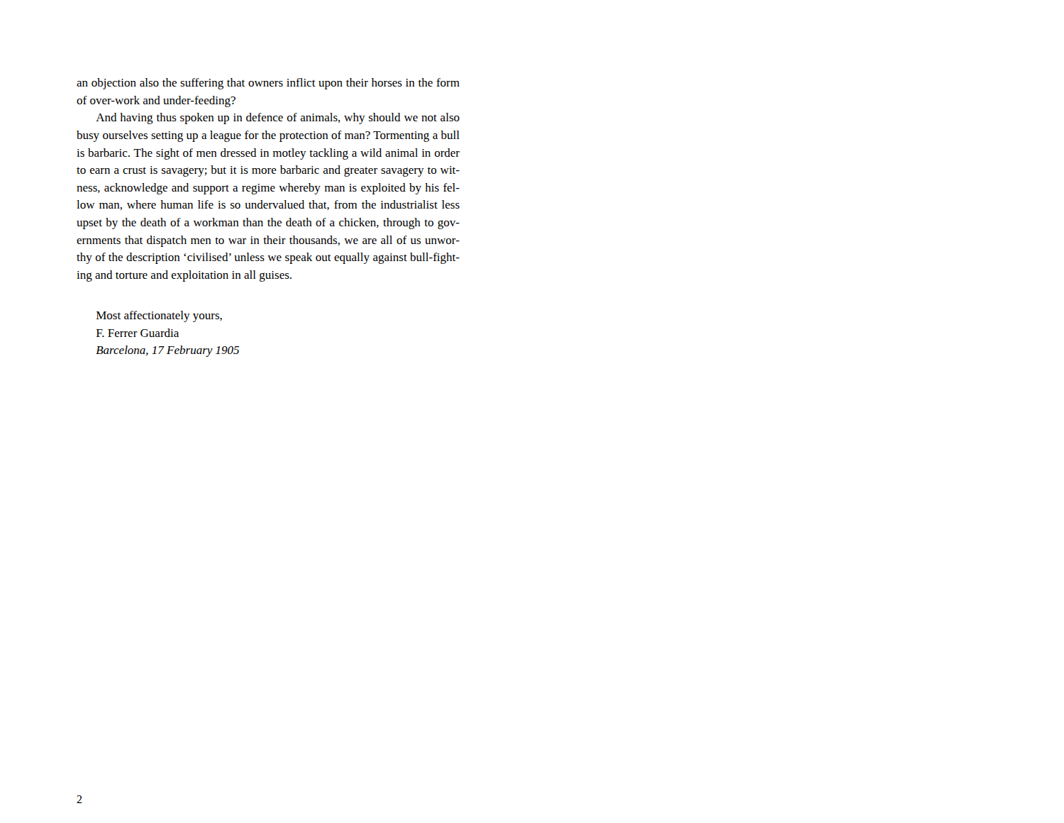an objection also the suffering that owners inflict upon their horses in the form of over-work and under-feeding?
And having thus spoken up in defence of animals, why should we not also busy ourselves setting up a league for the protection of man? Tormenting a bull is barbaric. The sight of men dressed in motley tackling a wild animal in order to earn a crust is savagery; but it is more barbaric and greater savagery to witness, acknowledge and support a regime whereby man is exploited by his fellow man, where human life is so undervalued that, from the industrialist less upset by the death of a workman than the death of a chicken, through to governments that dispatch men to war in their thousands, we are all of us unworthy of the description ‘civilised’ unless we speak out equally against bull-fighting and torture and exploitation in all guises.
Most affectionately yours,
F. Ferrer Guardia
Barcelona, 17 February 1905
2